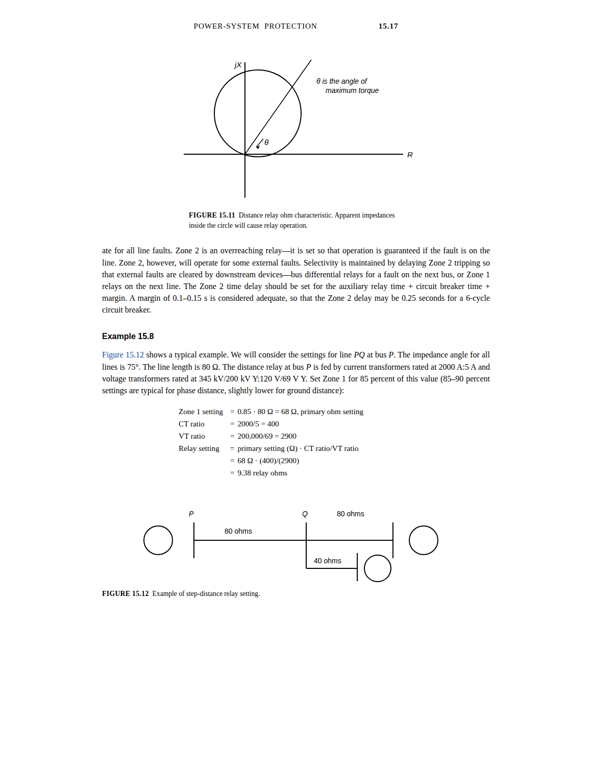POWER-SYSTEM PROTECTION 15.17
jX R θ θ is the angle of maximum torque
FIGURE 15.11 Distance relay ohm characteristic. Apparent impedances inside the circle will cause relay operation.
ate for all line faults. Zone 2 is an overreaching relay—it is set so that operation is guaranteed if the fault is on the line. Zone 2, however, will operate for some external faults. Selectivity is maintained by delaying Zone 2 tripping so that external faults are cleared by downstream devices—bus differential relays for a fault on the next bus, or Zone 1 relays on the next line. The Zone 2 time delay should be set for the auxiliary relay time + circuit breaker time + margin. A margin of 0.1–0.15 s is considered adequate, so that the Zone 2 delay may be 0.25 seconds for a 6-cycle circuit breaker.
Example 15.8
Figure 15.12 shows a typical example. We will consider the settings for line PQ at bus P. The impedance angle for all lines is 75°. The line length is 80 Ω. The distance relay at bus P is fed by current transformers rated at 2000 A:5 A and voltage transformers rated at 345 kV/200 kV Y:120 V/69 V Y. Set Zone 1 for 85 percent of this value (85–90 percent settings are typical for phase distance, slightly lower for ground distance):
| Zone 1 setting | = | 0.85 · 80 Ω = 68 Ω, primary ohm setting |
| CT ratio | = | 2000/5 = 400 |
| VT ratio | = | 200,000/69 = 2900 |
| Relay setting | = | primary setting (Ω) · CT ratio/VT ratio |
| | = | 68 Ω · (400)/(2900) |
| | = | 9.38 relay ohms |
P Q 80 ohms 80 ohms 40 ohms
FIGURE 15.12 Example of step-distance relay setting.